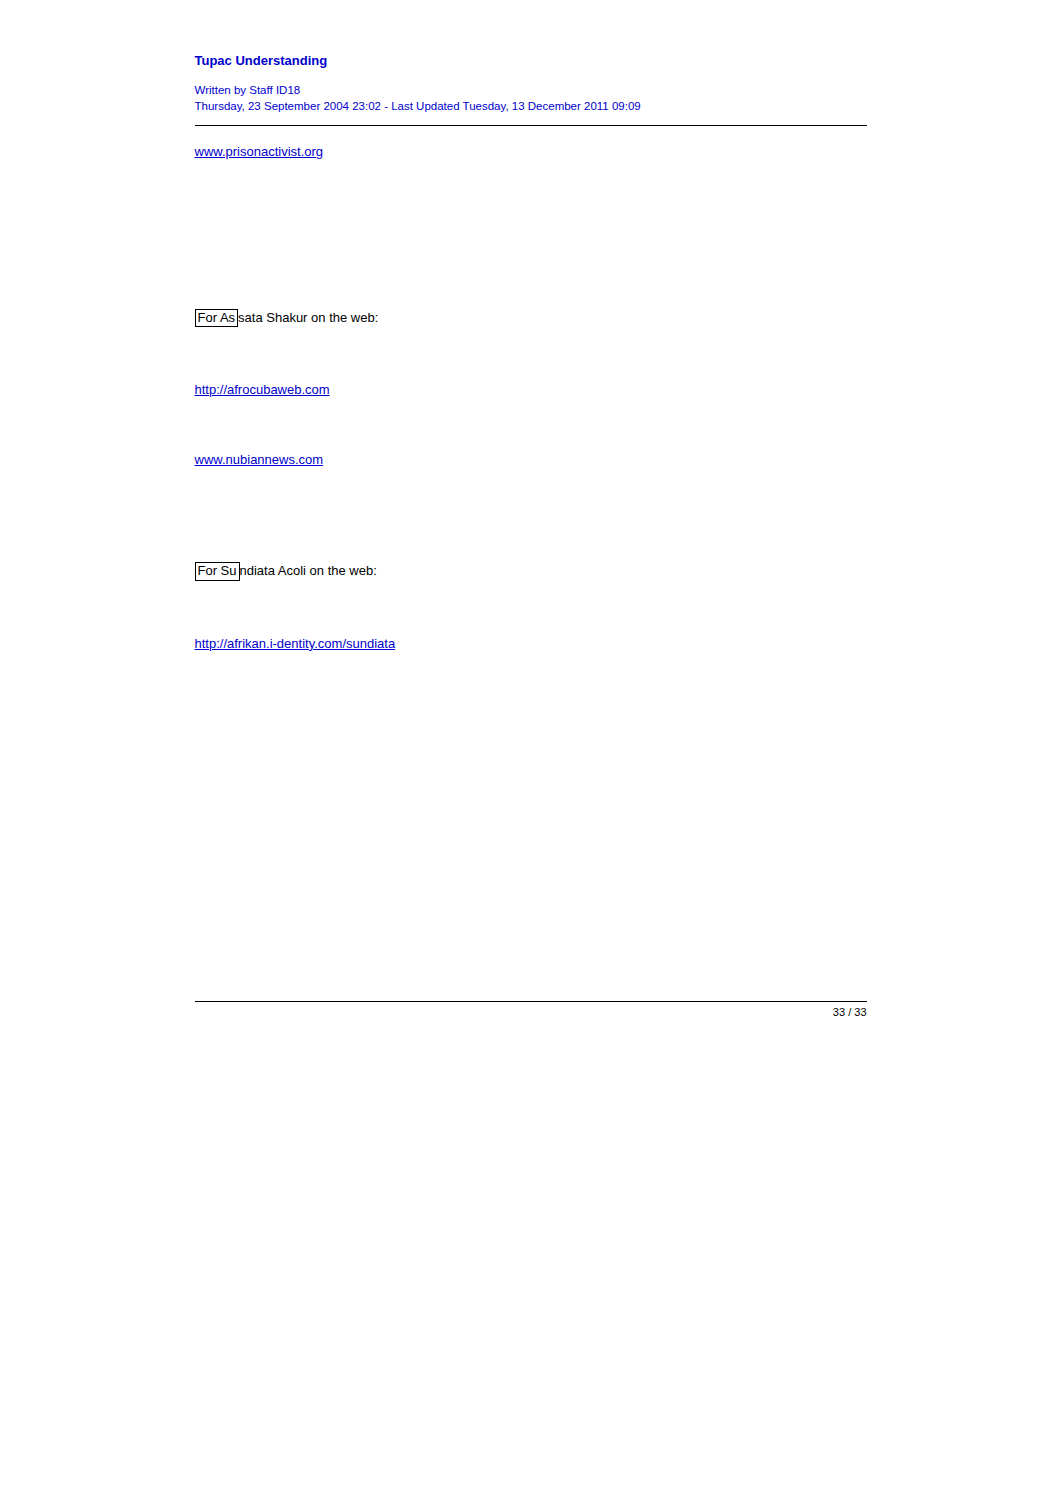Tupac Understanding
Written by Staff ID18
Thursday, 23 September 2004 23:02 - Last Updated Tuesday, 13 December 2011 09:09
www.prisonactivist.org
For Assata Shakur on the web:
http://afrocubaweb.com
www.nubiannews.com
For Sundiata Acoli on the web:
http://afrikan.i-dentity.com/sundiata
33 / 33